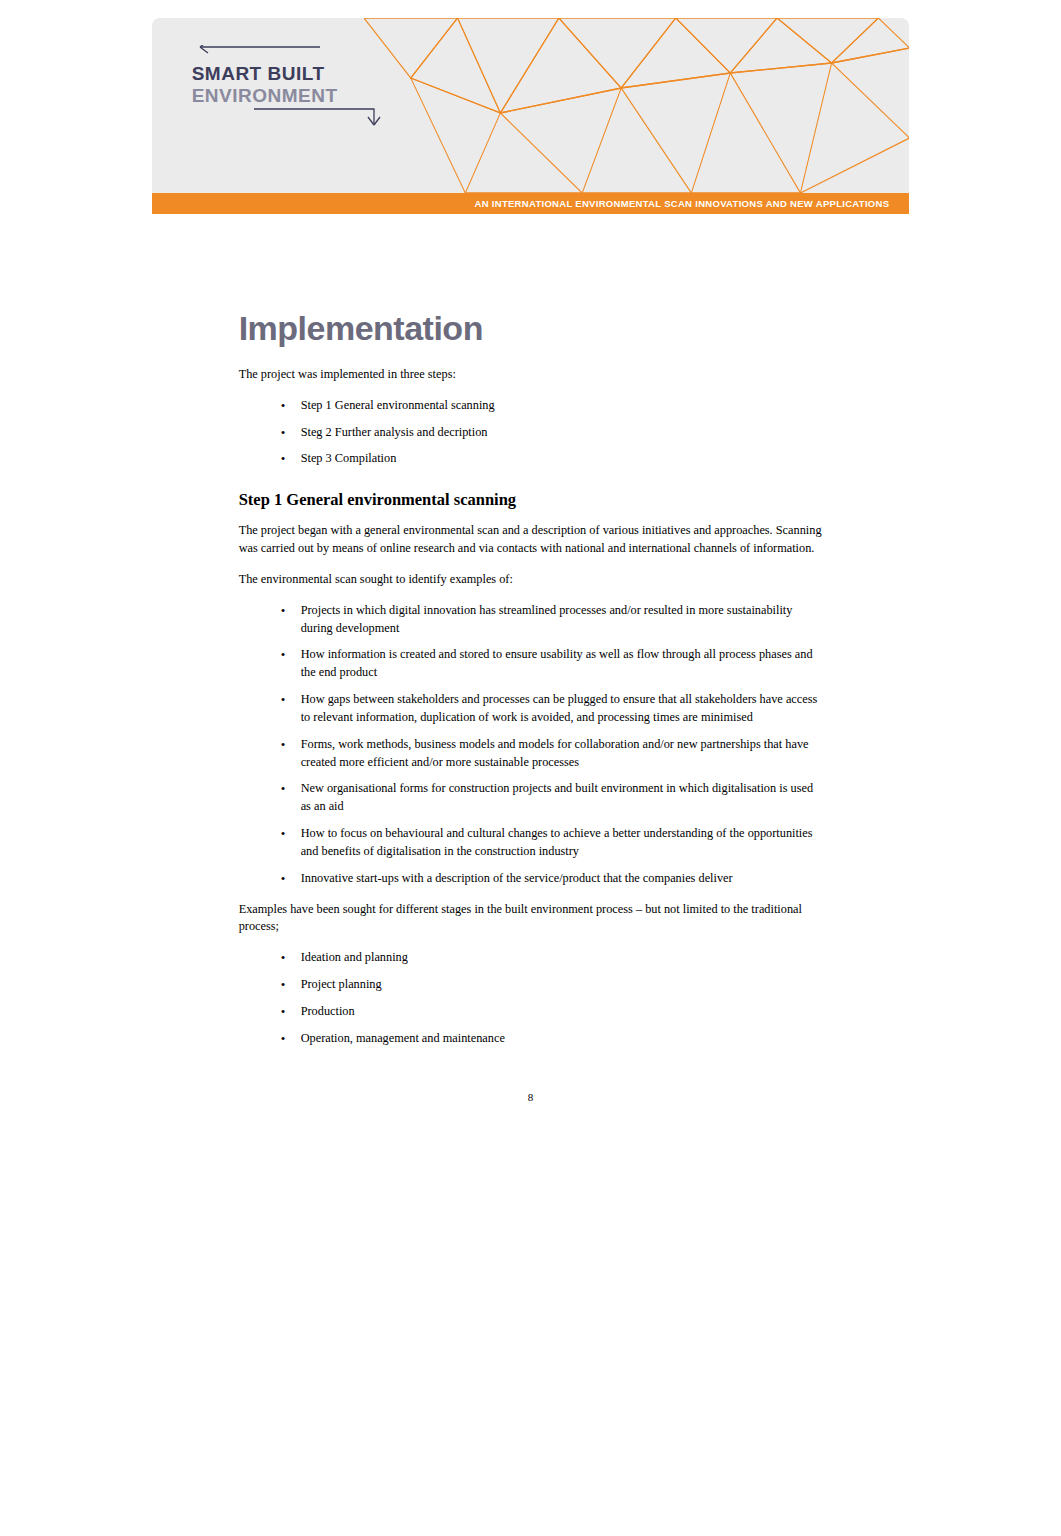SMART BUILT
ENVIRONMENT
AN INTERNATIONAL ENVIRONMENTAL SCAN INNOVATIONS AND NEW APPLICATIONS
Implementation
The project was implemented in three steps:
Step 1 General environmental scanning
Steg 2 Further analysis and decription
Step 3 Compilation
Step 1 General environmental scanning
The project began with a general environmental scan and a description of various initiatives and approaches. Scanning was carried out by means of online research and via contacts with national and international channels of information.
The environmental scan sought to identify examples of:
Projects in which digital innovation has streamlined processes and/or resulted in more sustainability during development
How information is created and stored to ensure usability as well as flow through all process phases and the end product
How gaps between stakeholders and processes can be plugged to ensure that all stakeholders have access to relevant information, duplication of work is avoided, and processing times are minimised
Forms, work methods, business models and models for collaboration and/or new partnerships that have created more efficient and/or more sustainable processes
New organisational forms for construction projects and built environment in which digitalisation is used as an aid
How to focus on behavioural and cultural changes to achieve a better understanding of the opportunities and benefits of digitalisation in the construction industry
Innovative start-ups with a description of the service/product that the companies deliver
Examples have been sought for different stages in the built environment process – but not limited to the traditional process;
Ideation and planning
Project planning
Production
Operation, management and maintenance
8